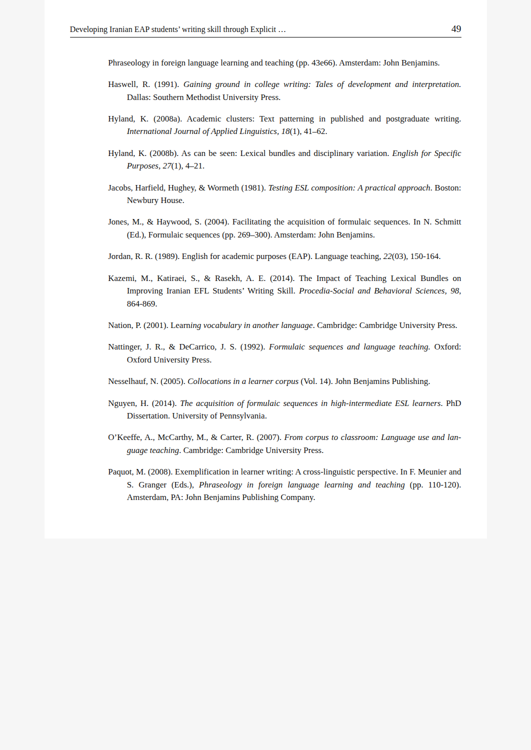Developing Iranian EAP students’ writing skill through Explicit … 49
Phraseology in foreign language learning and teaching (pp. 43e66). Amsterdam: John Benjamins.
Haswell, R. (1991). Gaining ground in college writing: Tales of development and interpretation. Dallas: Southern Methodist University Press.
Hyland, K. (2008a). Academic clusters: Text patterning in published and postgraduate writing. International Journal of Applied Linguistics, 18(1), 41–62.
Hyland, K. (2008b). As can be seen: Lexical bundles and disciplinary variation. English for Specific Purposes, 27(1), 4–21.
Jacobs, Harfield, Hughey, & Wormeth (1981). Testing ESL composition: A practical approach. Boston: Newbury House.
Jones, M., & Haywood, S. (2004). Facilitating the acquisition of formulaic sequences. In N. Schmitt (Ed.), Formulaic sequences (pp. 269–300). Amsterdam: John Benjamins.
Jordan, R. R. (1989). English for academic purposes (EAP). Language teaching, 22(03), 150-164.
Kazemi, M., Katiraei, S., & Rasekh, A. E. (2014). The Impact of Teaching Lexical Bundles on Improving Iranian EFL Students’ Writing Skill. Procedia-Social and Behavioral Sciences, 98, 864-869.
Nation, P. (2001). Learning vocabulary in another language. Cambridge: Cambridge University Press.
Nattinger, J. R., & DeCarrico, J. S. (1992). Formulaic sequences and language teaching. Oxford: Oxford University Press.
Nesselhauf, N. (2005). Collocations in a learner corpus (Vol. 14). John Benjamins Publishing.
Nguyen, H. (2014). The acquisition of formulaic sequences in high-intermediate ESL learners. PhD Dissertation. University of Pennsylvania.
O’Keeffe, A., McCarthy, M., & Carter, R. (2007). From corpus to classroom: Language use and language teaching. Cambridge: Cambridge University Press.
Paquot, M. (2008). Exemplification in learner writing: A cross-linguistic perspective. In F. Meunier and S. Granger (Eds.), Phraseology in foreign language learning and teaching (pp. 110-120). Amsterdam, PA: John Benjamins Publishing Company.